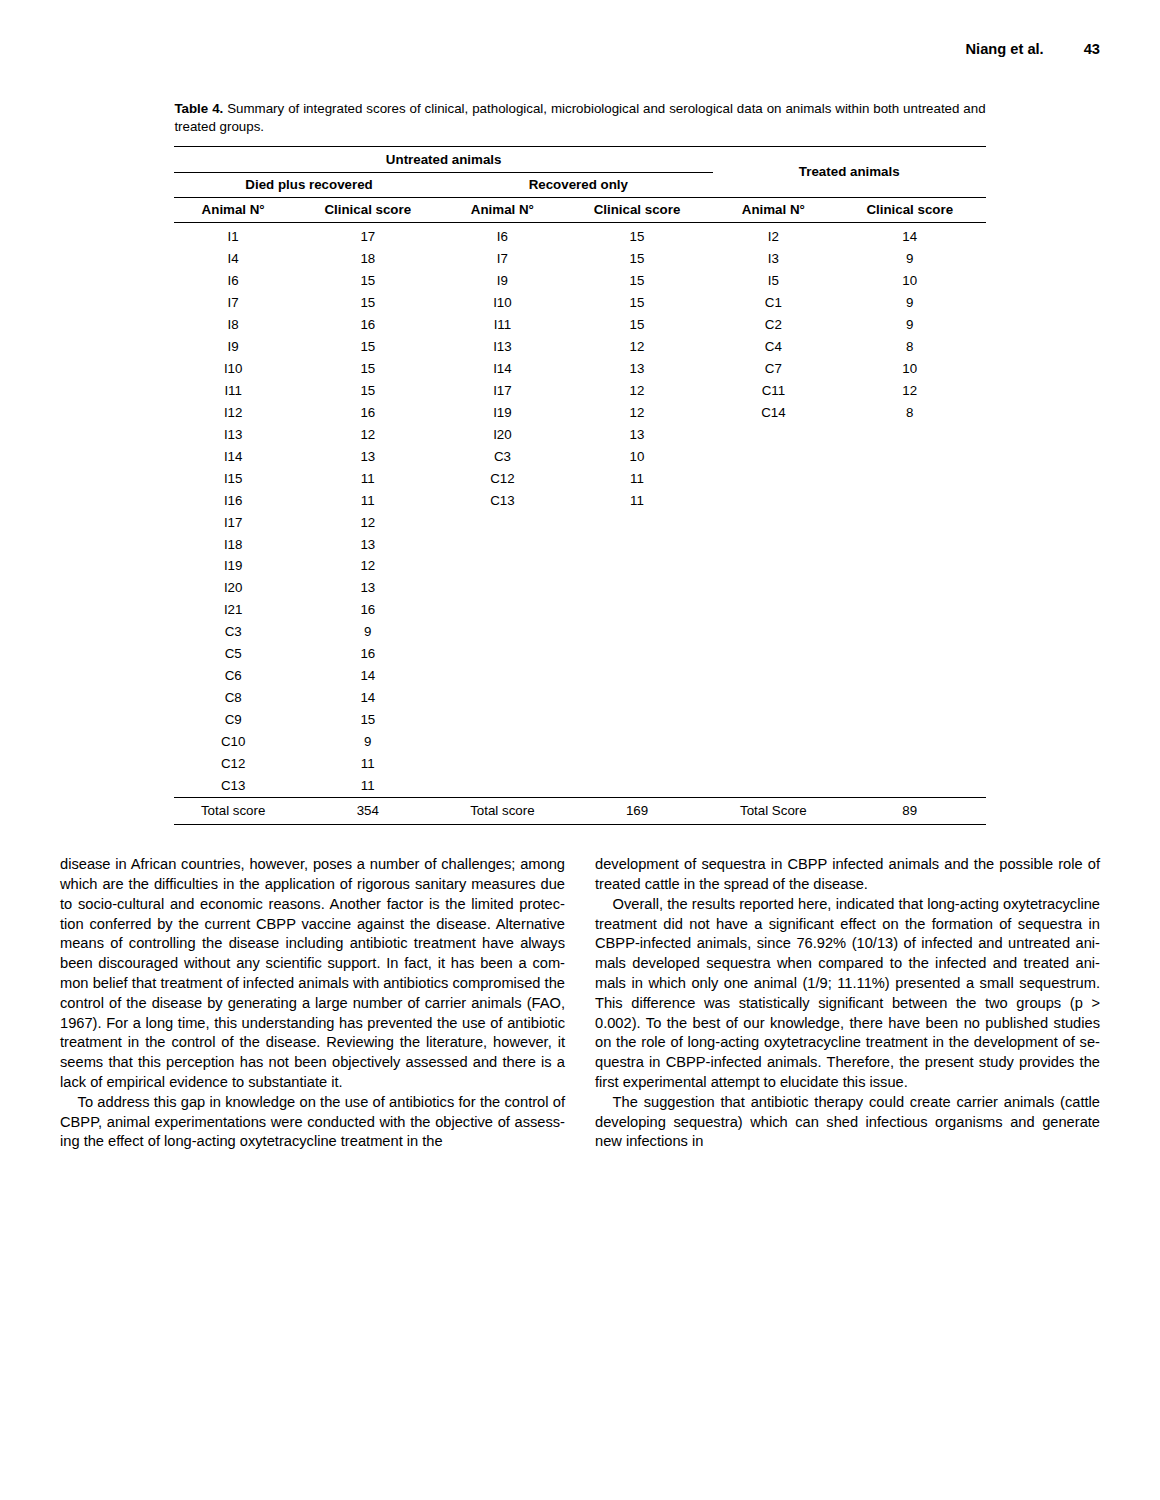Niang et al. 43
Table 4. Summary of integrated scores of clinical, pathological, microbiological and serological data on animals within both untreated and treated groups.
| Untreated animals | Treated animals |
| --- | --- |
| Died plus recovered | Recovered only |
| Animal N° | Clinical score | Animal N° | Clinical score | Animal N° | Clinical score |
| I1 | 17 | I6 | 15 | I2 | 14 |
| I4 | 18 | I7 | 15 | I3 | 9 |
| I6 | 15 | I9 | 15 | I5 | 10 |
| I7 | 15 | I10 | 15 | C1 | 9 |
| I8 | 16 | I11 | 15 | C2 | 9 |
| I9 | 15 | I13 | 12 | C4 | 8 |
| I10 | 15 | I14 | 13 | C7 | 10 |
| I11 | 15 | I17 | 12 | C11 | 12 |
| I12 | 16 | I19 | 12 | C14 | 8 |
| I13 | 12 | I20 | 13 | | |
| I14 | 13 | C3 | 10 | | |
| I15 | 11 | C12 | 11 | | |
| I16 | 11 | C13 | 11 | | |
| I17 | 12 | | | | |
| I18 | 13 | | | | |
| I19 | 12 | | | | |
| I20 | 13 | | | | |
| I21 | 16 | | | | |
| C3 | 9 | | | | |
| C5 | 16 | | | | |
| C6 | 14 | | | | |
| C8 | 14 | | | | |
| C9 | 15 | | | | |
| C10 | 9 | | | | |
| C12 | 11 | | | | |
| C13 | 11 | | | | |
| Total score | 354 | Total score | 169 | Total Score | 89 |
disease in African countries, however, poses a number of challenges; among which are the difficulties in the application of rigorous sanitary measures due to socio-cultural and economic reasons. Another factor is the limited protection conferred by the current CBPP vaccine against the disease. Alternative means of controlling the disease including antibiotic treatment have always been discouraged without any scientific support. In fact, it has been a common belief that treatment of infected animals with antibiotics compromised the control of the disease by generating a large number of carrier animals (FAO, 1967). For a long time, this understanding has prevented the use of antibiotic treatment in the control of the disease. Reviewing the literature, however, it seems that this perception has not been objectively assessed and there is a lack of empirical evidence to substantiate it.
To address this gap in knowledge on the use of antibiotics for the control of CBPP, animal experimentations were conducted with the objective of assessing the effect of long-acting oxytetracycline treatment in the
development of sequestra in CBPP infected animals and the possible role of treated cattle in the spread of the disease.
Overall, the results reported here, indicated that long-acting oxytetracycline treatment did not have a significant effect on the formation of sequestra in CBPP-infected animals, since 76.92% (10/13) of infected and untreated animals developed sequestra when compared to the infected and treated animals in which only one animal (1/9; 11.11%) presented a small sequestrum. This difference was statistically significant between the two groups (p > 0.002). To the best of our knowledge, there have been no published studies on the role of long-acting oxytetracycline treatment in the development of sequestra in CBPP-infected animals. Therefore, the present study provides the first experimental attempt to elucidate this issue.
The suggestion that antibiotic therapy could create carrier animals (cattle developing sequestra) which can shed infectious organisms and generate new infections in